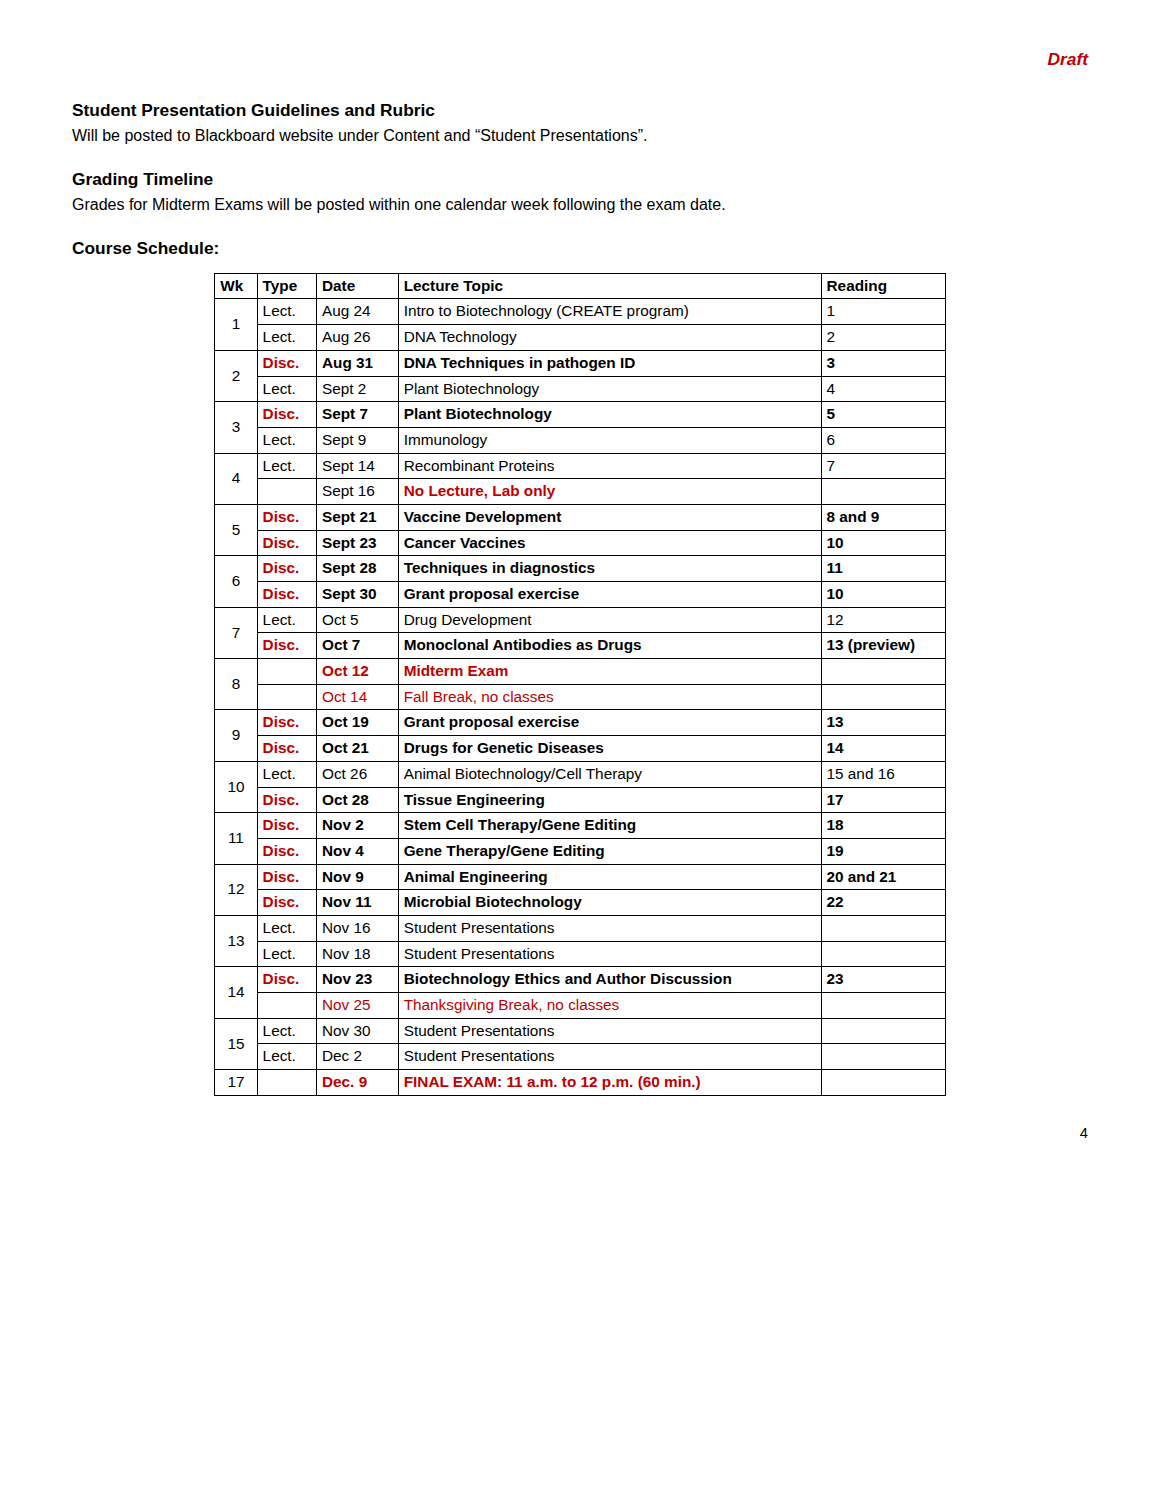Draft
Student Presentation Guidelines and Rubric
Will be posted to Blackboard website under Content and “Student Presentations”.
Grading Timeline
Grades for Midterm Exams will be posted within one calendar week following the exam date.
Course Schedule:
| Wk | Type | Date | Lecture Topic | Reading |
| --- | --- | --- | --- | --- |
| 1 | Lect. | Aug 24 | Intro to Biotechnology (CREATE program) | 1 |
| Lect. | Aug 26 | DNA Technology | 2 |
| 2 | Disc. | Aug 31 | DNA Techniques in pathogen ID | 3 |
| Lect. | Sept 2 | Plant Biotechnology | 4 |
| 3 | Disc. | Sept 7 | Plant Biotechnology | 5 |
| Lect. | Sept 9 | Immunology | 6 |
| 4 | Lect. | Sept 14 | Recombinant Proteins | 7 |
| | Sept 16 | No Lecture, Lab only | |
| 5 | Disc. | Sept 21 | Vaccine Development | 8 and 9 |
| Disc. | Sept 23 | Cancer Vaccines | 10 |
| 6 | Disc. | Sept 28 | Techniques in diagnostics | 11 |
| Disc. | Sept 30 | Grant proposal exercise | 10 |
| 7 | Lect. | Oct 5 | Drug Development | 12 |
| Disc. | Oct 7 | Monoclonal Antibodies as Drugs | 13 (preview) |
| 8 | | Oct 12 | Midterm Exam | |
| | Oct 14 | Fall Break, no classes | |
| 9 | Disc. | Oct 19 | Grant proposal exercise | 13 |
| Disc. | Oct 21 | Drugs for Genetic Diseases | 14 |
| 10 | Lect. | Oct 26 | Animal Biotechnology/Cell Therapy | 15 and 16 |
| Disc. | Oct 28 | Tissue Engineering | 17 |
| 11 | Disc. | Nov 2 | Stem Cell Therapy/Gene Editing | 18 |
| Disc. | Nov 4 | Gene Therapy/Gene Editing | 19 |
| 12 | Disc. | Nov 9 | Animal Engineering | 20 and 21 |
| Disc. | Nov 11 | Microbial Biotechnology | 22 |
| 13 | Lect. | Nov 16 | Student Presentations | |
| Lect. | Nov 18 | Student Presentations | |
| 14 | Disc. | Nov 23 | Biotechnology Ethics and Author Discussion | 23 |
| | Nov 25 | Thanksgiving Break, no classes | |
| 15 | Lect. | Nov 30 | Student Presentations | |
| Lect. | Dec 2 | Student Presentations | |
| 17 | | Dec. 9 | FINAL EXAM: 11 a.m. to 12 p.m. (60 min.) | |
4